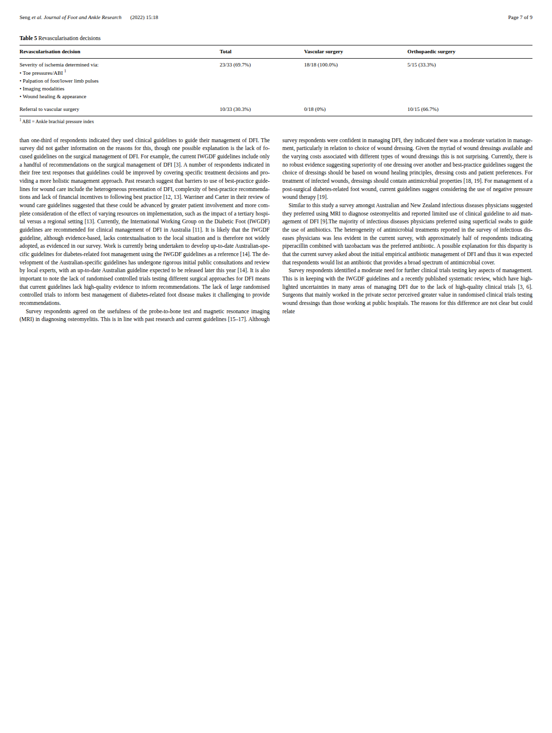Seng et al. Journal of Foot and Ankle Research(2022) 15:18
Page 7 of 9
Table 5 Revascularisation decisions
| Revascularisation decision | Total | Vascular surgery | Orthopaedic surgery |
| --- | --- | --- | --- |
| Severity of ischemia determined via: Toe pressures/ABI 1 Palpation of foot/lower limb pulses Imaging modalities Wound healing & appearance | 23/33 (69.7%) | 18/18 (100.0%) | 5/15 (33.3%) |
| Referral to vascular surgery | 10/33 (30.3%) | 0/18 (0%) | 10/15 (66.7%) |
1 ABI = Ankle brachial pressure index
than one-third of respondents indicated they used clinical guidelines to guide their management of DFI. The survey did not gather information on the reasons for this, though one possible explanation is the lack of focused guidelines on the surgical management of DFI. For example, the current IWGDF guidelines include only a handful of recommendations on the surgical management of DFI [3]. A number of respondents indicated in their free text responses that guidelines could be improved by covering specific treatment decisions and providing a more holistic management approach. Past research suggest that barriers to use of best-practice guidelines for wound care include the heterogeneous presentation of DFI, complexity of best-practice recommendations and lack of financial incentives to following best practice [12, 13]. Warriner and Carter in their review of wound care guidelines suggested that these could be advanced by greater patient involvement and more complete consideration of the effect of varying resources on implementation, such as the impact of a tertiary hospital versus a regional setting [13]. Currently, the International Working Group on the Diabetic Foot (IWGDF) guidelines are recommended for clinical management of DFI in Australia [11]. It is likely that the IWGDF guideline, although evidence-based, lacks contextualisation to the local situation and is therefore not widely adopted, as evidenced in our survey. Work is currently being undertaken to develop up-to-date Australian-specific guidelines for diabetes-related foot management using the IWGDF guidelines as a reference [14]. The development of the Australian-specific guidelines has undergone rigorous initial public consultations and review by local experts, with an up-to-date Australian guideline expected to be released later this year [14]. It is also important to note the lack of randomised controlled trials testing different surgical approaches for DFI means that current guidelines lack high-quality evidence to inform recommendations. The lack of large randomised controlled trials to inform best management of diabetes-related foot disease makes it challenging to provide recommendations.
Survey respondents agreed on the usefulness of the probe-to-bone test and magnetic resonance imaging (MRI) in diagnosing osteomyelitis. This is in line with past research and current guidelines [15–17]. Although survey respondents were confident in managing DFI, they indicated there was a moderate variation in management, particularly in relation to choice of wound dressing. Given the myriad of wound dressings available and the varying costs associated with different types of wound dressings this is not surprising. Currently, there is no robust evidence suggesting superiority of one dressing over another and best-practice guidelines suggest the choice of dressings should be based on wound healing principles, dressing costs and patient preferences. For treatment of infected wounds, dressings should contain antimicrobial properties [18, 19]. For management of a post-surgical diabetes-related foot wound, current guidelines suggest considering the use of negative pressure wound therapy [19].
Similar to this study a survey amongst Australian and New Zealand infectious diseases physicians suggested they preferred using MRI to diagnose osteomyelitis and reported limited use of clinical guideline to aid management of DFI [9].The majority of infectious diseases physicians preferred using superficial swabs to guide the use of antibiotics. The heterogeneity of antimicrobial treatments reported in the survey of infectious diseases physicians was less evident in the current survey, with approximately half of respondents indicating piperacillin combined with tazobactam was the preferred antibiotic. A possible explanation for this disparity is that the current survey asked about the initial empirical antibiotic management of DFI and thus it was expected that respondents would list an antibiotic that provides a broad spectrum of antimicrobial cover.
Survey respondents identified a moderate need for further clinical trials testing key aspects of management. This is in keeping with the IWGDF guidelines and a recently published systematic review, which have highlighted uncertainties in many areas of managing DFI due to the lack of high-quality clinical trials [3, 6]. Surgeons that mainly worked in the private sector perceived greater value in randomised clinical trials testing wound dressings than those working at public hospitals. The reasons for this difference are not clear but could relate